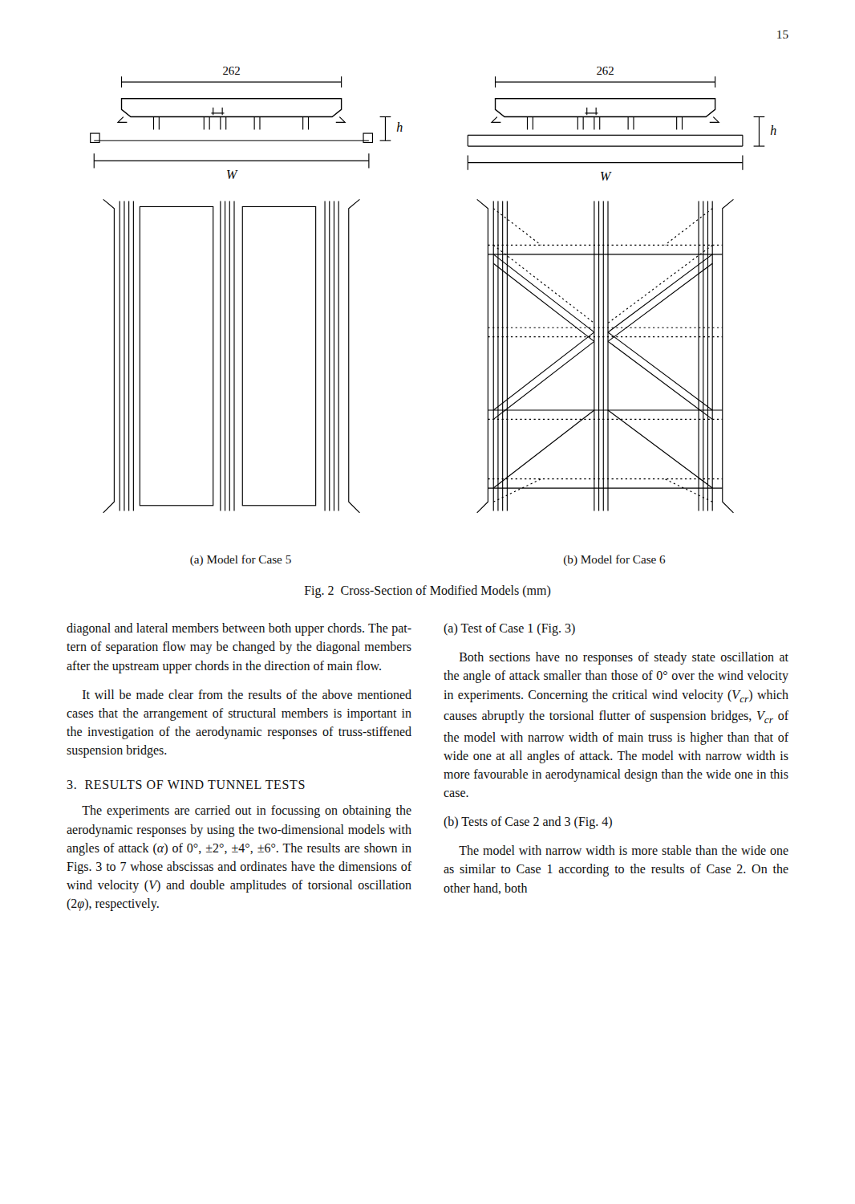15
Cross-section drawing of model for Case 5 Top: elevation of bridge deck with width dimension 262 and overall width W, with height h at right. Bottom: plan view showing two open panels bounded by longitudinal chord members. 262 h W
(a) Model for Case 5
Cross-section drawing of model for Case 6 Top: elevation of bridge deck with width dimension 262 and overall width W, with height h at right. Bottom: plan view showing two panels crossed by diagonal and lateral members. 262 h W
(b) Model for Case 6
Fig. 2 Cross-Section of Modified Models (mm)
diagonal and lateral members between both upper chords. The pattern of separation flow may be changed by the diagonal members after the upstream upper chords in the direction of main flow.
It will be made clear from the results of the above mentioned cases that the arrangement of structural members is important in the investigation of the aerodynamic responses of truss-stiffened suspension bridges.
3. RESULTS OF WIND TUNNEL TESTS
The experiments are carried out in focussing on obtaining the aerodynamic responses by using the two-dimensional models with angles of attack (α) of 0°, ±2°, ±4°, ±6°. The results are shown in Figs. 3 to 7 whose abscissas and ordinates have the dimensions of wind velocity (V) and double amplitudes of torsional oscillation (2φ), respectively.
(a) Test of Case 1 (Fig. 3)
Both sections have no responses of steady state oscillation at the angle of attack smaller than those of 0° over the wind velocity in experiments. Concerning the critical wind velocity (Vcr) which causes abruptly the torsional flutter of suspension bridges, Vcr of the model with narrow width of main truss is higher than that of wide one at all angles of attack. The model with narrow width is more favourable in aerodynamical design than the wide one in this case.
(b) Tests of Case 2 and 3 (Fig. 4)
The model with narrow width is more stable than the wide one as similar to Case 1 according to the results of Case 2. On the other hand, both